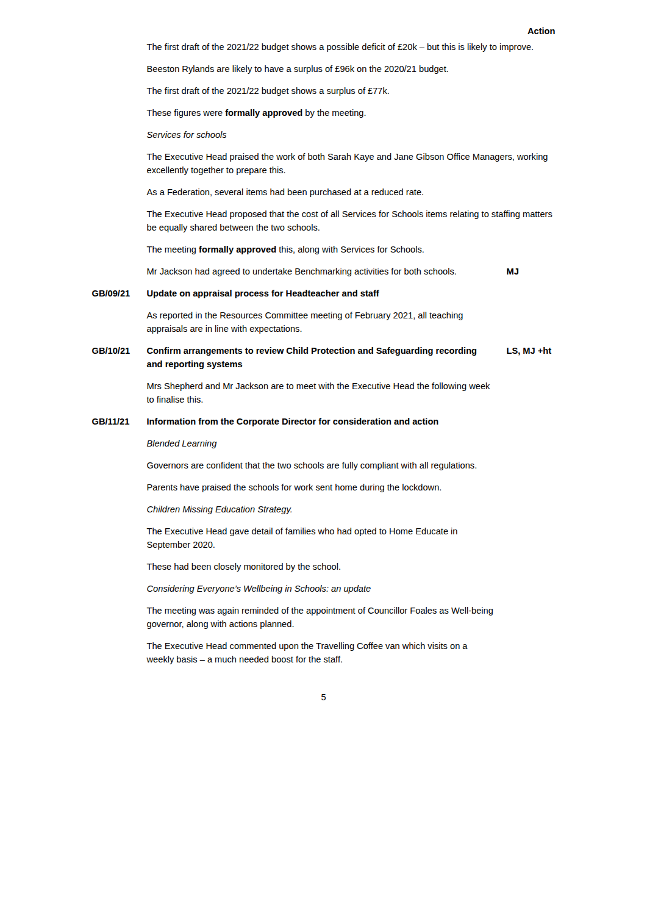Action
The first draft of the 2021/22 budget shows a possible deficit of £20k – but this is likely to improve.
Beeston Rylands are likely to have a surplus of £96k on the 2020/21 budget.
The first draft of the 2021/22 budget shows a surplus of £77k.
These figures were formally approved by the meeting.
Services for schools
The Executive Head praised the work of both Sarah Kaye and Jane Gibson Office Managers, working excellently together to prepare this.
As a Federation, several items had been purchased at a reduced rate.
The Executive Head proposed that the cost of all Services for Schools items relating to staffing matters be equally shared between the two schools.
The meeting formally approved this, along with Services for Schools.
Mr Jackson had agreed to undertake Benchmarking activities for both schools.
MJ
GB/09/21
Update on appraisal process for Headteacher and staff
As reported in the Resources Committee meeting of February 2021, all teaching appraisals are in line with expectations.
GB/10/21
Confirm arrangements to review Child Protection and Safeguarding recording and reporting systems
Mrs Shepherd and Mr Jackson are to meet with the Executive Head the following week to finalise this.
LS, MJ +ht
GB/11/21
Information from the Corporate Director for consideration and action
Blended Learning
Governors are confident that the two schools are fully compliant with all regulations.
Parents have praised the schools for work sent home during the lockdown.
Children Missing Education Strategy.
The Executive Head gave detail of families who had opted to Home Educate in September 2020.
These had been closely monitored by the school.
Considering Everyone’s Wellbeing in Schools: an update
The meeting was again reminded of the appointment of Councillor Foales as Well-being governor, along with actions planned.
The Executive Head commented upon the Travelling Coffee van which visits on a weekly basis – a much needed boost for the staff.
5